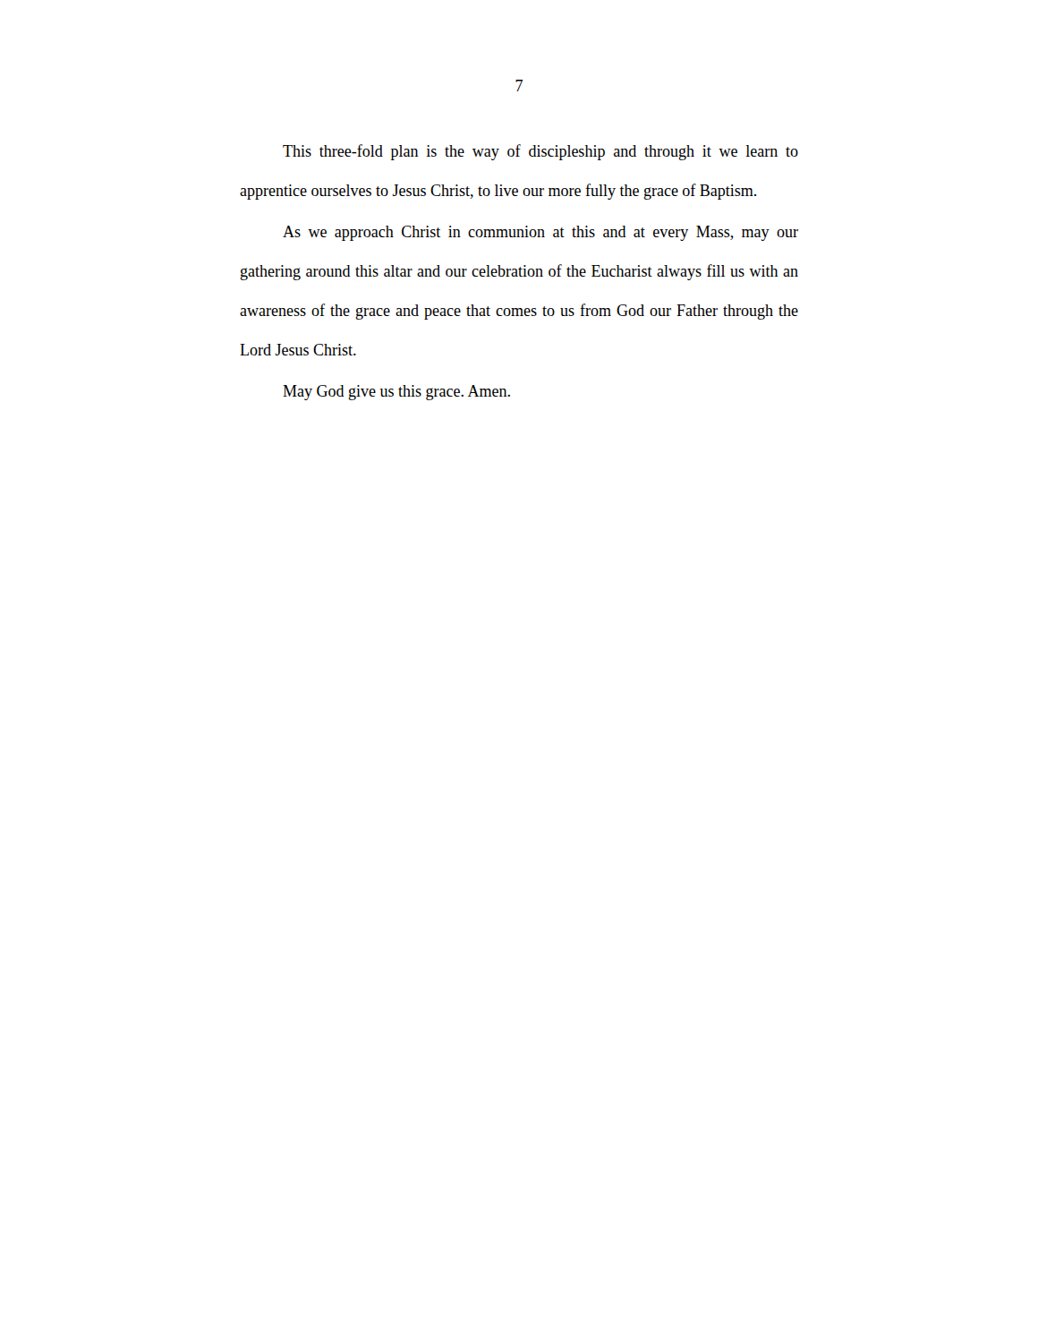7
This three-fold plan is the way of discipleship and through it we learn to apprentice ourselves to Jesus Christ, to live our more fully the grace of Baptism.
As we approach Christ in communion at this and at every Mass, may our gathering around this altar and our celebration of the Eucharist always fill us with an awareness of the grace and peace that comes to us from God our Father through the Lord Jesus Christ.
May God give us this grace. Amen.